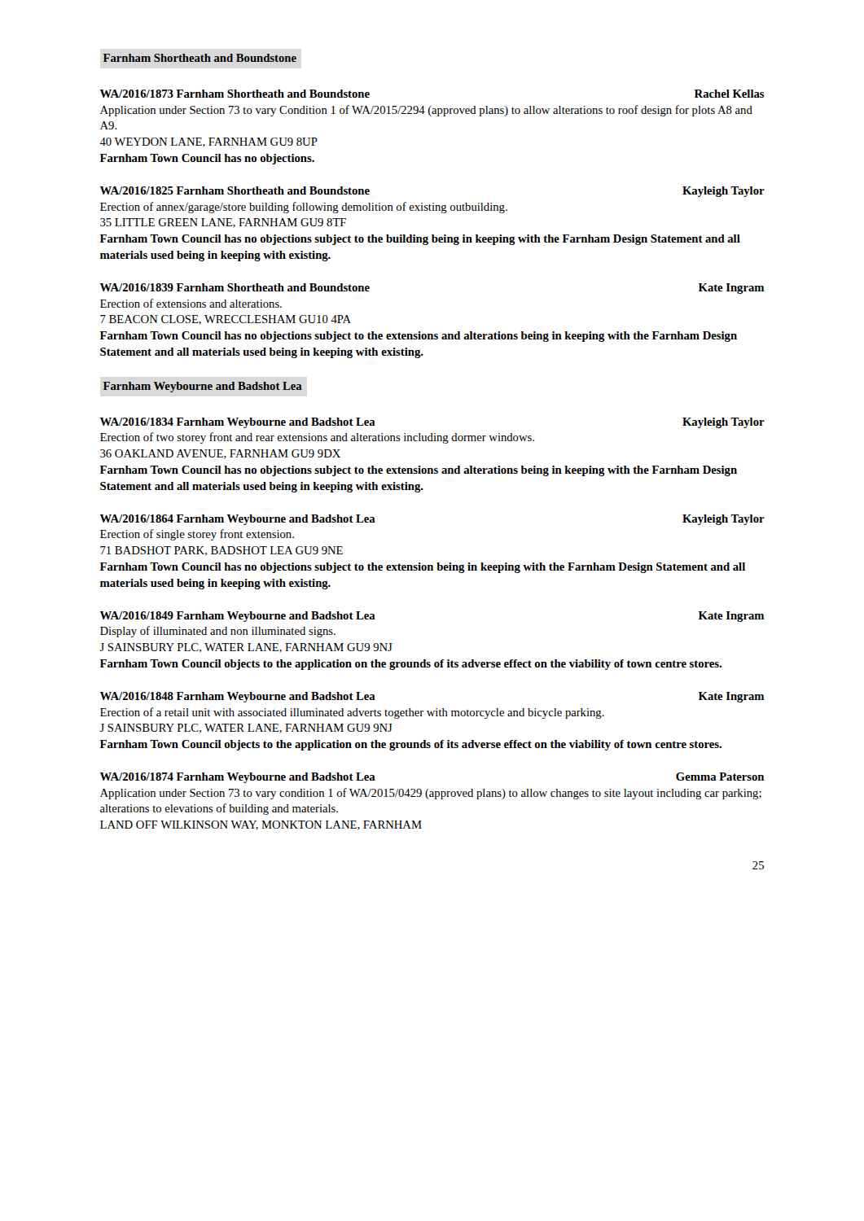Farnham Shortheath and Boundstone
WA/2016/1873 Farnham Shortheath and Boundstone Rachel Kellas
Application under Section 73 to vary Condition 1 of WA/2015/2294 (approved plans) to allow alterations to roof design for plots A8 and A9.
40 WEYDON LANE, FARNHAM GU9 8UP
Farnham Town Council has no objections.
WA/2016/1825 Farnham Shortheath and Boundstone Kayleigh Taylor
Erection of annex/garage/store building following demolition of existing outbuilding.
35 LITTLE GREEN LANE, FARNHAM GU9 8TF
Farnham Town Council has no objections subject to the building being in keeping with the Farnham Design Statement and all materials used being in keeping with existing.
WA/2016/1839 Farnham Shortheath and Boundstone Kate Ingram
Erection of extensions and alterations.
7 BEACON CLOSE, WRECCLESHAM GU10 4PA
Farnham Town Council has no objections subject to the extensions and alterations being in keeping with the Farnham Design Statement and all materials used being in keeping with existing.
Farnham Weybourne and Badshot Lea
WA/2016/1834 Farnham Weybourne and Badshot Lea Kayleigh Taylor
Erection of two storey front and rear extensions and alterations including dormer windows.
36 OAKLAND AVENUE, FARNHAM GU9 9DX
Farnham Town Council has no objections subject to the extensions and alterations being in keeping with the Farnham Design Statement and all materials used being in keeping with existing.
WA/2016/1864 Farnham Weybourne and Badshot Lea Kayleigh Taylor
Erection of single storey front extension.
71 BADSHOT PARK, BADSHOT LEA GU9 9NE
Farnham Town Council has no objections subject to the extension being in keeping with the Farnham Design Statement and all materials used being in keeping with existing.
WA/2016/1849 Farnham Weybourne and Badshot Lea Kate Ingram
Display of illuminated and non illuminated signs.
J SAINSBURY PLC, WATER LANE, FARNHAM GU9 9NJ
Farnham Town Council objects to the application on the grounds of its adverse effect on the viability of town centre stores.
WA/2016/1848 Farnham Weybourne and Badshot Lea Kate Ingram
Erection of a retail unit with associated illuminated adverts together with motorcycle and bicycle parking.
J SAINSBURY PLC, WATER LANE, FARNHAM GU9 9NJ
Farnham Town Council objects to the application on the grounds of its adverse effect on the viability of town centre stores.
WA/2016/1874 Farnham Weybourne and Badshot Lea Gemma Paterson
Application under Section 73 to vary condition 1 of WA/2015/0429 (approved plans) to allow changes to site layout including car parking; alterations to elevations of building and materials.
LAND OFF WILKINSON WAY, MONKTON LANE, FARNHAM
25